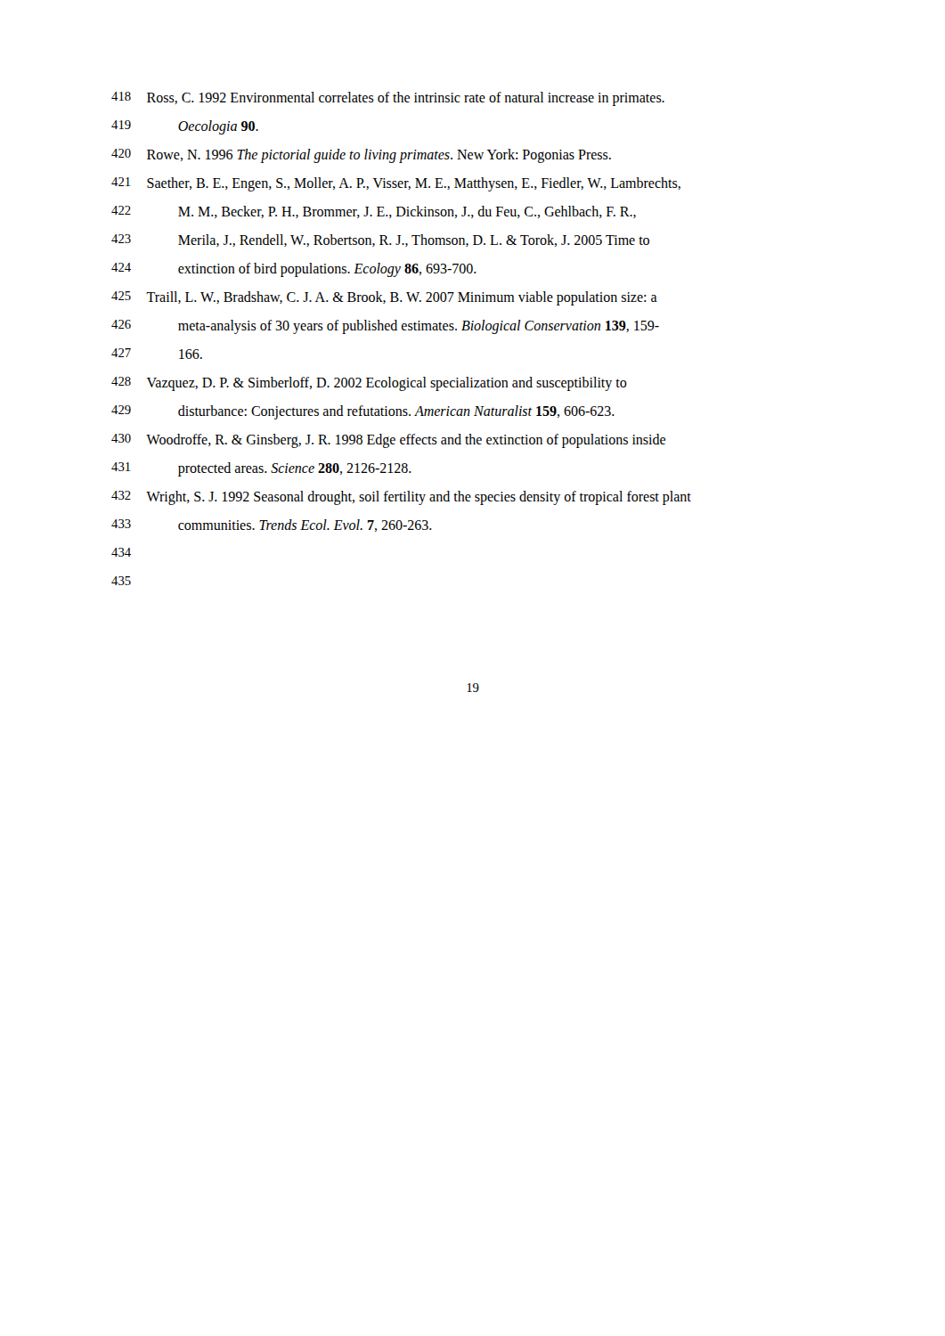Ross, C. 1992 Environmental correlates of the intrinsic rate of natural increase in primates.
Oecologia 90.
Rowe, N. 1996 The pictorial guide to living primates. New York: Pogonias Press.
Saether, B. E., Engen, S., Moller, A. P., Visser, M. E., Matthysen, E., Fiedler, W., Lambrechts,
M. M., Becker, P. H., Brommer, J. E., Dickinson, J., du Feu, C., Gehlbach, F. R.,
Merila, J., Rendell, W., Robertson, R. J., Thomson, D. L. & Torok, J. 2005 Time to
extinction of bird populations. Ecology 86, 693-700.
Traill, L. W., Bradshaw, C. J. A. & Brook, B. W. 2007 Minimum viable population size: a
meta-analysis of 30 years of published estimates. Biological Conservation 139, 159-
166.
Vazquez, D. P. & Simberloff, D. 2002 Ecological specialization and susceptibility to
disturbance: Conjectures and refutations. American Naturalist 159, 606-623.
Woodroffe, R. & Ginsberg, J. R. 1998 Edge effects and the extinction of populations inside
protected areas. Science 280, 2126-2128.
Wright, S. J. 1992 Seasonal drought, soil fertility and the species density of tropical forest plant
communities. Trends Ecol. Evol. 7, 260-263.
19